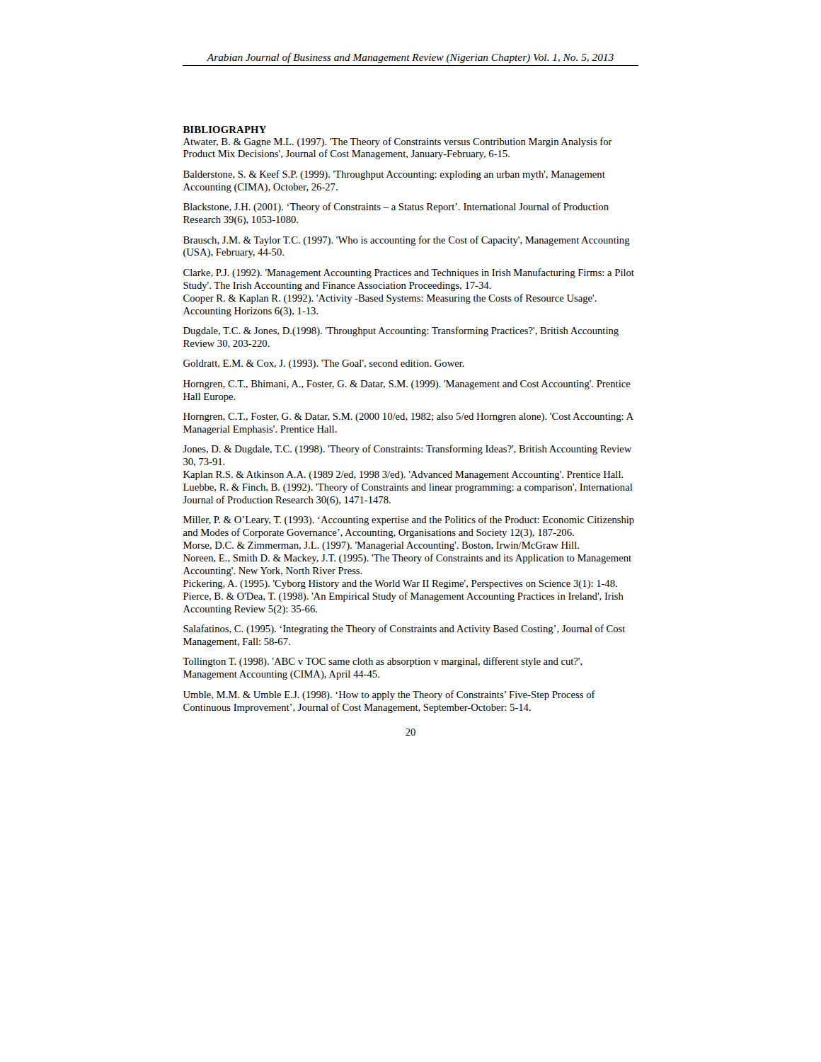Arabian Journal of Business and Management Review (Nigerian Chapter) Vol. 1, No. 5, 2013
BIBLIOGRAPHY
Atwater, B. & Gagne M.L. (1997). 'The Theory of Constraints versus Contribution Margin Analysis for Product Mix Decisions', Journal of Cost Management, January-February, 6-15.
Balderstone, S. & Keef S.P. (1999). 'Throughput Accounting: exploding an urban myth', Management Accounting (CIMA), October, 26-27.
Blackstone, J.H. (2001). ‘Theory of Constraints – a Status Report’. International Journal of Production Research 39(6), 1053-1080.
Brausch, J.M. & Taylor T.C. (1997). 'Who is accounting for the Cost of Capacity', Management Accounting (USA), February, 44-50.
Clarke, P.J. (1992). 'Management Accounting Practices and Techniques in Irish Manufacturing Firms: a Pilot Study'. The Irish Accounting and Finance Association Proceedings, 17-34.
Cooper R. & Kaplan R. (1992). 'Activity -Based Systems: Measuring the Costs of Resource Usage'. Accounting Horizons 6(3), 1-13.
Dugdale, T.C. & Jones, D.(1998). 'Throughput Accounting: Transforming Practices?', British Accounting Review 30, 203-220.
Goldratt, E.M. & Cox, J. (1993). 'The Goal', second edition. Gower.
Horngren, C.T., Bhimani, A., Foster, G. & Datar, S.M. (1999). 'Management and Cost Accounting'. Prentice Hall Europe.
Horngren, C.T., Foster, G. & Datar, S.M. (2000 10/ed, 1982; also 5/ed Horngren alone). 'Cost Accounting: A Managerial Emphasis'. Prentice Hall.
Jones, D. & Dugdale, T.C. (1998). 'Theory of Constraints: Transforming Ideas?', British Accounting Review 30, 73-91.
Kaplan R.S. & Atkinson A.A. (1989 2/ed, 1998 3/ed). 'Advanced Management Accounting'. Prentice Hall.
Luebbe, R. & Finch, B. (1992). 'Theory of Constraints and linear programming: a comparison', International Journal of Production Research 30(6), 1471-1478.
Miller, P. & O’Leary, T. (1993). ‘Accounting expertise and the Politics of the Product: Economic Citizenship and Modes of Corporate Governance’, Accounting, Organisations and Society 12(3), 187-206.
Morse, D.C. & Zimmerman, J.L. (1997). 'Managerial Accounting'. Boston, Irwin/McGraw Hill.
Noreen, E., Smith D. & Mackey, J.T. (1995). 'The Theory of Constraints and its Application to Management Accounting'. New York, North River Press.
Pickering, A. (1995). 'Cyborg History and the World War II Regime', Perspectives on Science 3(1): 1-48.
Pierce, B. & O'Dea, T. (1998). 'An Empirical Study of Management Accounting Practices in Ireland', Irish Accounting Review 5(2): 35-66.
Salafatinos, C. (1995). ‘Integrating the Theory of Constraints and Activity Based Costing’, Journal of Cost Management, Fall: 58-67.
Tollington T. (1998). 'ABC v TOC same cloth as absorption v marginal, different style and cut?', Management Accounting (CIMA), April 44-45.
Umble, M.M. & Umble E.J. (1998). ‘How to apply the Theory of Constraints’ Five-Step Process of Continuous Improvement’, Journal of Cost Management, September-October: 5-14.
20